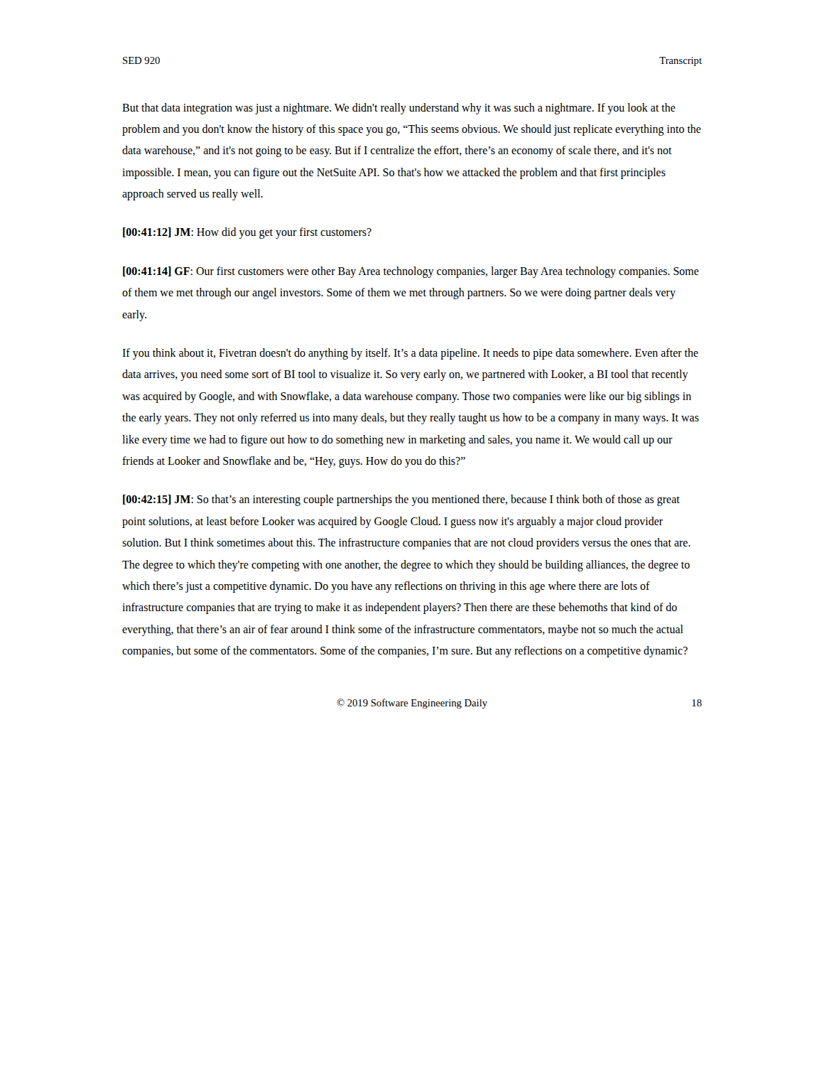SED 920 Transcript
But that data integration was just a nightmare. We didn't really understand why it was such a nightmare. If you look at the problem and you don't know the history of this space you go, “This seems obvious. We should just replicate everything into the data warehouse,” and it's not going to be easy. But if I centralize the effort, there’s an economy of scale there, and it's not impossible. I mean, you can figure out the NetSuite API. So that's how we attacked the problem and that first principles approach served us really well.
[00:41:12] JM: How did you get your first customers?
[00:41:14] GF: Our first customers were other Bay Area technology companies, larger Bay Area technology companies. Some of them we met through our angel investors. Some of them we met through partners. So we were doing partner deals very early.
If you think about it, Fivetran doesn't do anything by itself. It’s a data pipeline. It needs to pipe data somewhere. Even after the data arrives, you need some sort of BI tool to visualize it. So very early on, we partnered with Looker, a BI tool that recently was acquired by Google, and with Snowflake, a data warehouse company. Those two companies were like our big siblings in the early years. They not only referred us into many deals, but they really taught us how to be a company in many ways. It was like every time we had to figure out how to do something new in marketing and sales, you name it. We would call up our friends at Looker and Snowflake and be, “Hey, guys. How do you do this?”
[00:42:15] JM: So that’s an interesting couple partnerships the you mentioned there, because I think both of those as great point solutions, at least before Looker was acquired by Google Cloud. I guess now it's arguably a major cloud provider solution. But I think sometimes about this. The infrastructure companies that are not cloud providers versus the ones that are. The degree to which they're competing with one another, the degree to which they should be building alliances, the degree to which there’s just a competitive dynamic. Do you have any reflections on thriving in this age where there are lots of infrastructure companies that are trying to make it as independent players? Then there are these behemoths that kind of do everything, that there’s an air of fear around I think some of the infrastructure commentators, maybe not so much the actual companies, but some of the commentators. Some of the companies, I’m sure. But any reflections on a competitive dynamic?
© 2019 Software Engineering Daily 18